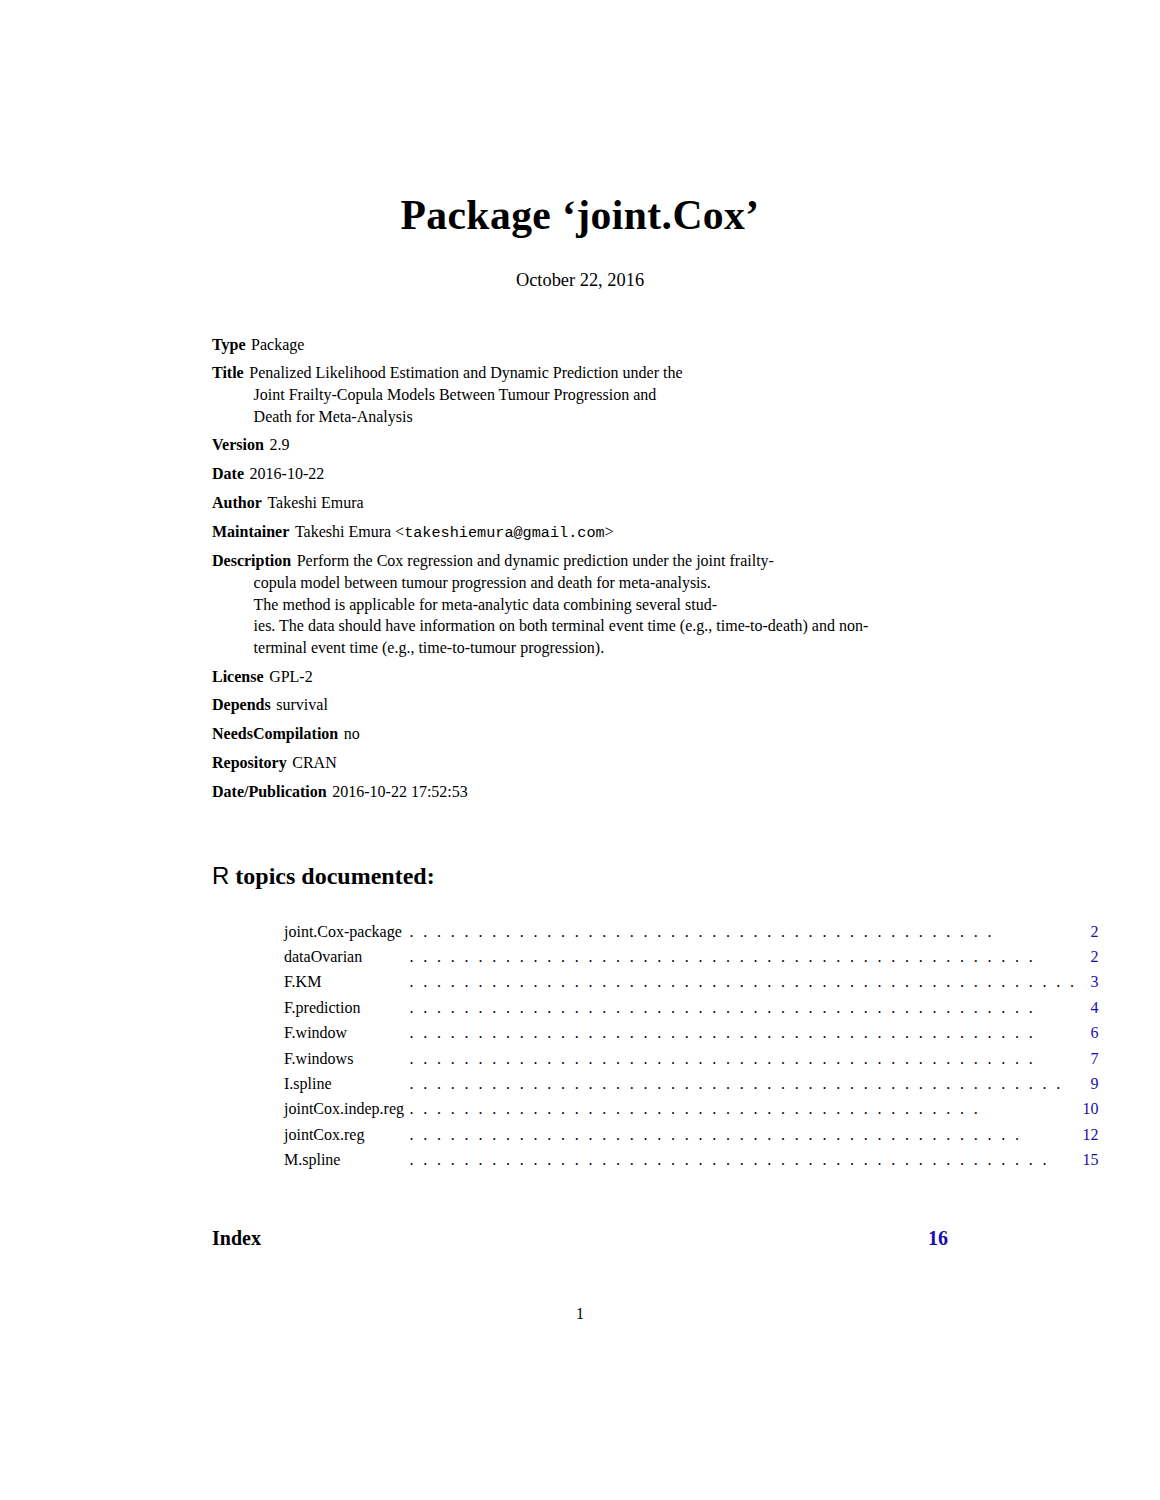Package ‘joint.Cox’
October 22, 2016
Type
Package
Title
Penalized Likelihood Estimation and Dynamic Prediction under the
Joint Frailty-Copula Models Between Tumour Progression and Death for Meta-Analysis
Version
2.9
Date
2016-10-22
Author
Takeshi Emura
Maintainer
Takeshi Emura <takeshiemura@gmail.com>
Description
Perform the Cox regression and dynamic prediction under the joint frailty-
copula model between tumour progression and death for meta-analysis. The method is applicable for meta-analytic data combining several stud- ies. The data should have information on both terminal event time (e.g., time-to-death) and non- terminal event time (e.g., time-to-tumour progression).
License
GPL-2
Depends
survival
NeedsCompilation
no
Repository
CRAN
Date/Publication
2016-10-22 17:52:53
R topics documented:
| joint.Cox-package | . . . . . . . . . . . . . . . . . . . . . . . . . . . . . . . . . . . . . . . . . . . | 2 |
| dataOvarian | . . . . . . . . . . . . . . . . . . . . . . . . . . . . . . . . . . . . . . . . . . . . . . | 2 |
| F.KM | . . . . . . . . . . . . . . . . . . . . . . . . . . . . . . . . . . . . . . . . . . . . . . . . . | 3 |
| F.prediction | . . . . . . . . . . . . . . . . . . . . . . . . . . . . . . . . . . . . . . . . . . . . . . | 4 |
| F.window | . . . . . . . . . . . . . . . . . . . . . . . . . . . . . . . . . . . . . . . . . . . . . . | 6 |
| F.windows | . . . . . . . . . . . . . . . . . . . . . . . . . . . . . . . . . . . . . . . . . . . . . . | 7 |
| I.spline | . . . . . . . . . . . . . . . . . . . . . . . . . . . . . . . . . . . . . . . . . . . . . . . . | 9 |
| jointCox.indep.reg | . . . . . . . . . . . . . . . . . . . . . . . . . . . . . . . . . . . . . . . . . . | 10 |
| jointCox.reg | . . . . . . . . . . . . . . . . . . . . . . . . . . . . . . . . . . . . . . . . . . . . . | 12 |
| M.spline | . . . . . . . . . . . . . . . . . . . . . . . . . . . . . . . . . . . . . . . . . . . . . . . | 15 |
Index 16
1